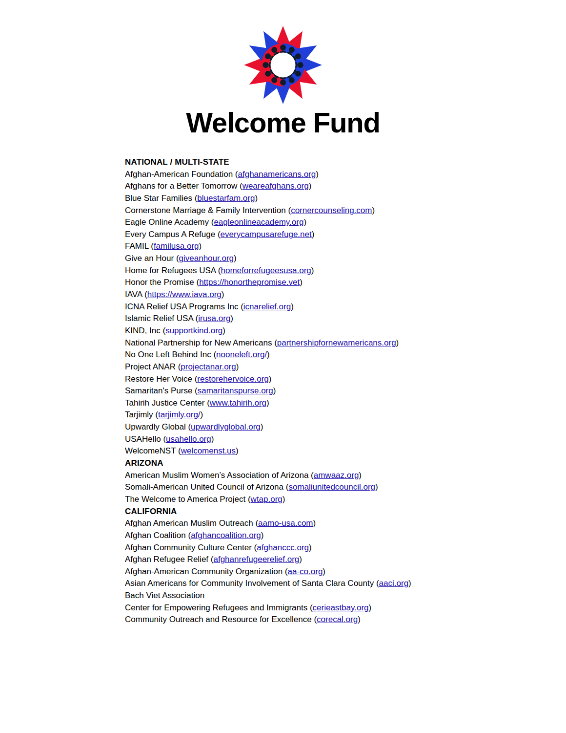Welcome Fund
NATIONAL / MULTI-STATE
Afghan-American Foundation (afghanamericans.org)
Afghans for a Better Tomorrow (weareafghans.org)
Blue Star Families (bluestarfam.org)
Cornerstone Marriage & Family Intervention (cornercounseling.com)
Eagle Online Academy (eagleonlineacademy.org)
Every Campus A Refuge (everycampusarefuge.net)
FAMIL (familusa.org)
Give an Hour (giveanhour.org)
Home for Refugees USA (homeforrefugeesusa.org)
Honor the Promise (https://honorthepromise.vet)
IAVA (https://www.iava.org)
ICNA Relief USA Programs Inc (icnarelief.org)
Islamic Relief USA (irusa.org)
KIND, Inc (supportkind.org)
National Partnership for New Americans (partnershipfornewamericans.org)
No One Left Behind Inc (nooneleft.org/)
Project ANAR (projectanar.org)
Restore Her Voice (restorehervoice.org)
Samaritan's Purse (samaritanspurse.org)
Tahirih Justice Center (www.tahirih.org)
Tarjimly (tarjimly.org/)
Upwardly Global (upwardlyglobal.org)
USAHello (usahello.org)
WelcomeNST (welcomenst.us)
ARIZONA
American Muslim Women’s Association of Arizona (amwaaz.org)
Somali-American United Council of Arizona (somaliunitedcouncil.org)
The Welcome to America Project (wtap.org)
CALIFORNIA
Afghan American Muslim Outreach (aamo-usa.com)
Afghan Coalition (afghancoalition.org)
Afghan Community Culture Center (afghanccc.org)
Afghan Refugee Relief (afghanrefugeerelief.org)
Afghan-American Community Organization (aa-co.org)
Asian Americans for Community Involvement of Santa Clara County (aaci.org)
Bach Viet Association
Center for Empowering Refugees and Immigrants (cerieastbay.org)
Community Outreach and Resource for Excellence (corecal.org)